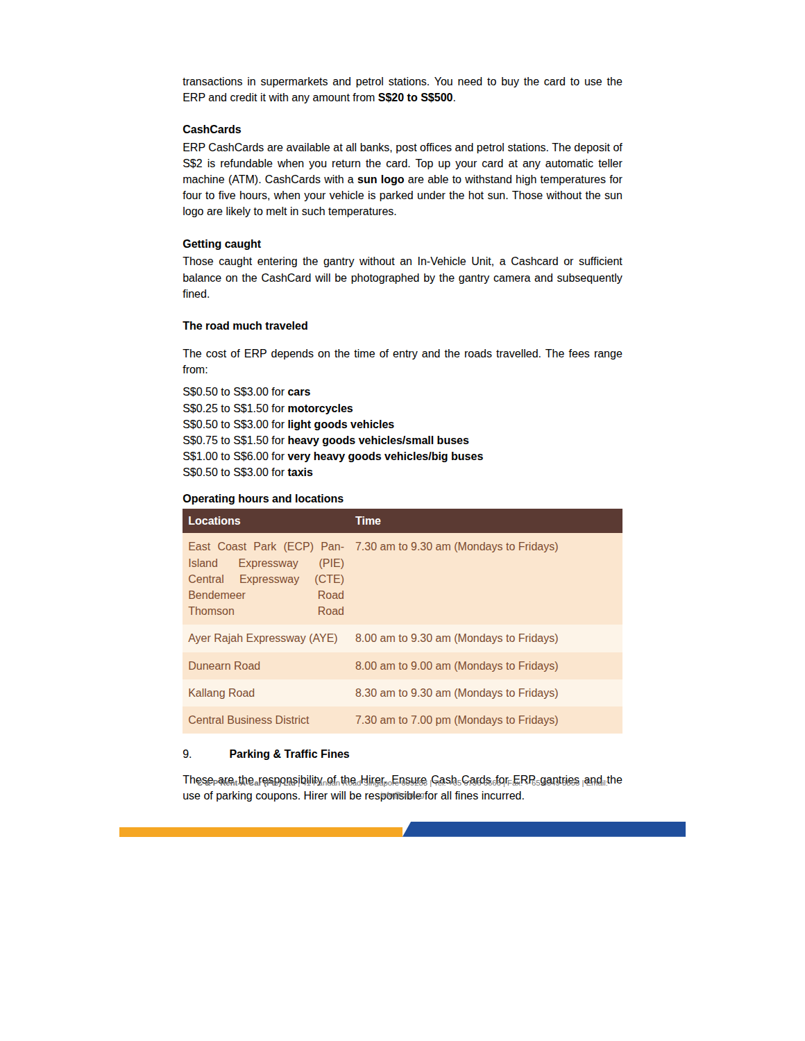transactions in supermarkets and petrol stations. You need to buy the card to use the ERP and credit it with any amount from S$20 to S$500.
CashCards
ERP CashCards are available at all banks, post offices and petrol stations. The deposit of S$2 is refundable when you return the card. Top up your card at any automatic teller machine (ATM). CashCards with a sun logo are able to withstand high temperatures for four to five hours, when your vehicle is parked under the hot sun. Those without the sun logo are likely to melt in such temperatures.
Getting caught
Those caught entering the gantry without an In-Vehicle Unit, a Cashcard or sufficient balance on the CashCard will be photographed by the gantry camera and subsequently fined.
The road much traveled
The cost of ERP depends on the time of entry and the roads travelled. The fees range from:
S$0.50 to S$3.00 for cars
S$0.25 to S$1.50 for motorcycles
S$0.50 to S$3.00 for light goods vehicles
S$0.75 to S$1.50 for heavy goods vehicles/small buses
S$1.00 to S$6.00 for very heavy goods vehicles/big buses
S$0.50 to S$3.00 for taxis
Operating hours and locations
| Locations | Time |
| --- | --- |
| East Coast Park (ECP) Pan-Island Expressway (PIE) Central Expressway (CTE) Bendemeer Road Thomson Road | 7.30 am to 9.30 am (Mondays to Fridays) |
| Ayer Rajah Expressway (AYE) | 8.00 am to 9.30 am (Mondays to Fridays) |
| Dunearn Road | 8.00 am to 9.00 am (Mondays to Fridays) |
| Kallang Road | 8.30 am to 9.30 am (Mondays to Fridays) |
| Central Business District | 7.30 am to 7.00 pm (Mondays to Fridays) |
9. Parking & Traffic Fines
These are the responsibility of the Hirer. Ensure Cash Cards for ERP gantries and the use of parking coupons. Hirer will be responsible for all fines incurred.
C & P Rent-A-Car (Pte) Ltd | 41 Pandan Road Singapore 609283 | Tel: +65 6736 6666 | Fax: + 65 6349 3855 | Email: info@cnp.sg